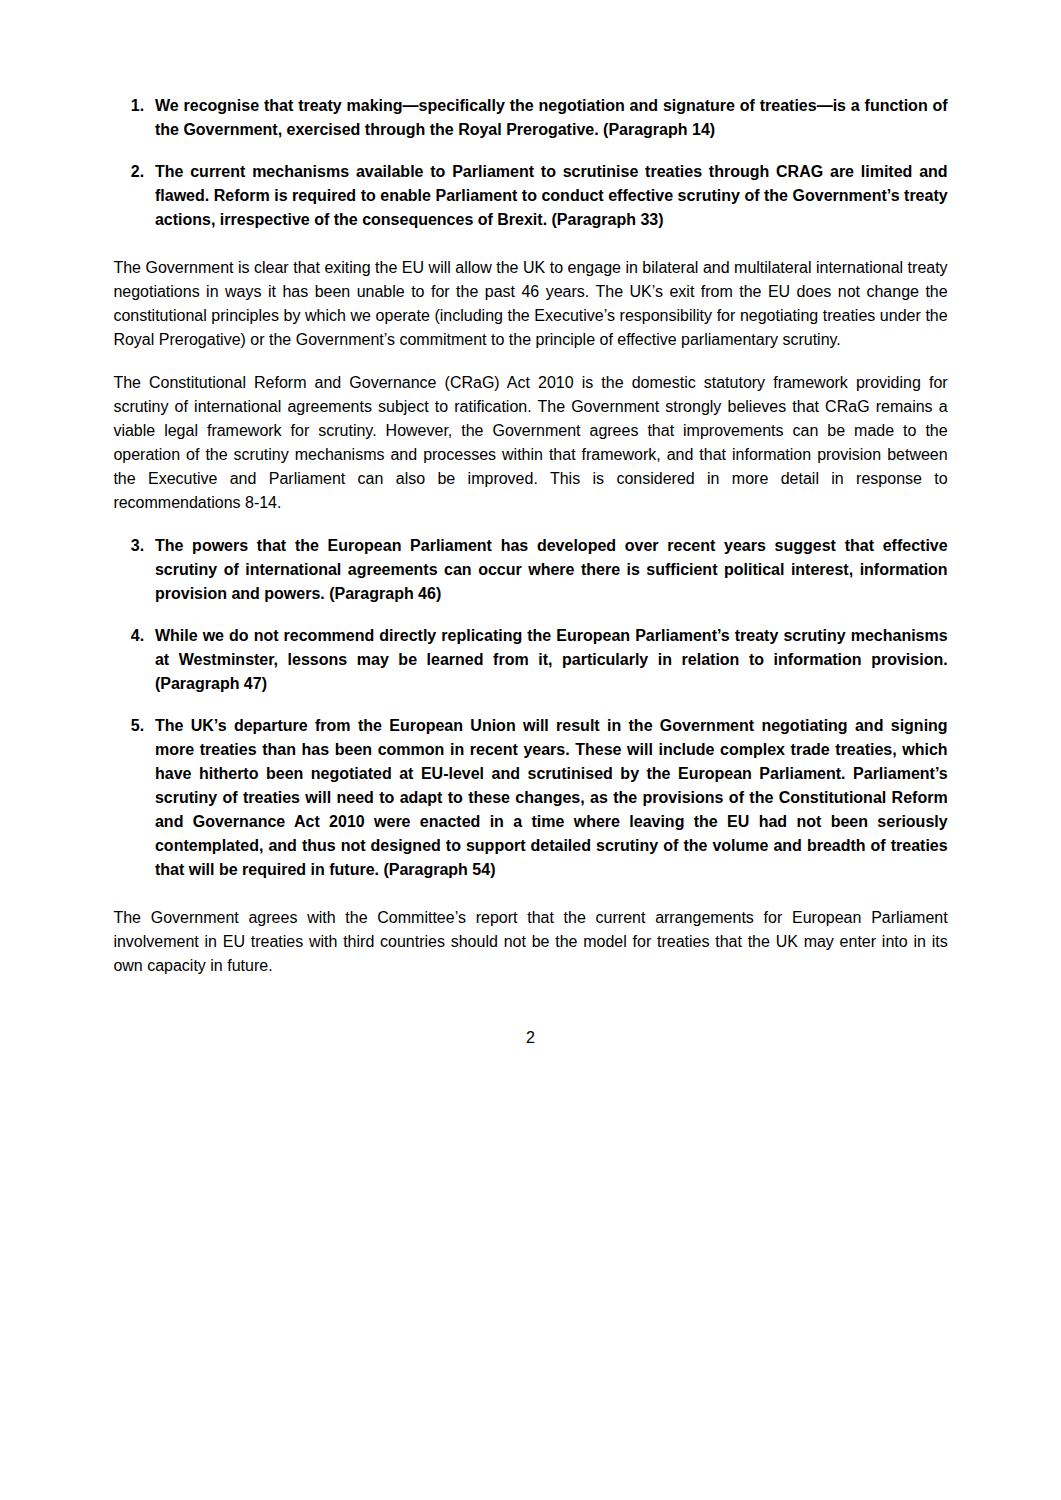We recognise that treaty making—specifically the negotiation and signature of treaties—is a function of the Government, exercised through the Royal Prerogative. (Paragraph 14)
The current mechanisms available to Parliament to scrutinise treaties through CRAG are limited and flawed. Reform is required to enable Parliament to conduct effective scrutiny of the Government’s treaty actions, irrespective of the consequences of Brexit. (Paragraph 33)
The Government is clear that exiting the EU will allow the UK to engage in bilateral and multilateral international treaty negotiations in ways it has been unable to for the past 46 years. The UK’s exit from the EU does not change the constitutional principles by which we operate (including the Executive’s responsibility for negotiating treaties under the Royal Prerogative) or the Government’s commitment to the principle of effective parliamentary scrutiny.
The Constitutional Reform and Governance (CRaG) Act 2010 is the domestic statutory framework providing for scrutiny of international agreements subject to ratification. The Government strongly believes that CRaG remains a viable legal framework for scrutiny. However, the Government agrees that improvements can be made to the operation of the scrutiny mechanisms and processes within that framework, and that information provision between the Executive and Parliament can also be improved. This is considered in more detail in response to recommendations 8-14.
The powers that the European Parliament has developed over recent years suggest that effective scrutiny of international agreements can occur where there is sufficient political interest, information provision and powers. (Paragraph 46)
While we do not recommend directly replicating the European Parliament’s treaty scrutiny mechanisms at Westminster, lessons may be learned from it, particularly in relation to information provision. (Paragraph 47)
The UK’s departure from the European Union will result in the Government negotiating and signing more treaties than has been common in recent years. These will include complex trade treaties, which have hitherto been negotiated at EU-level and scrutinised by the European Parliament. Parliament’s scrutiny of treaties will need to adapt to these changes, as the provisions of the Constitutional Reform and Governance Act 2010 were enacted in a time where leaving the EU had not been seriously contemplated, and thus not designed to support detailed scrutiny of the volume and breadth of treaties that will be required in future. (Paragraph 54)
The Government agrees with the Committee’s report that the current arrangements for European Parliament involvement in EU treaties with third countries should not be the model for treaties that the UK may enter into in its own capacity in future.
2